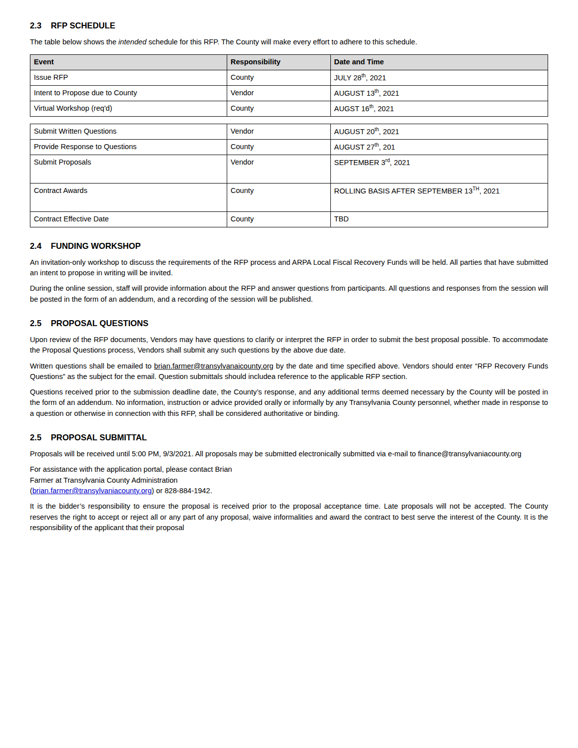2.3 RFP SCHEDULE
The table below shows the intended schedule for this RFP. The County will make every effort to adhere to this schedule.
| Event | Responsibility | Date and Time |
| --- | --- | --- |
| Issue RFP | County | JULY 28 th , 2021 |
| Intent to Propose due to County | Vendor | AUGUST 13 th , 2021 |
| Virtual Workshop (req'd) | County | AUGST 16 th , 2021 |
| Submit Written Questions | Vendor | AUGUST 20 th , 2021 |
| Provide Response to Questions | County | AUGUST 27 th , 201 |
| Submit Proposals | Vendor | SEPTEMBER 3 rd , 2021 |
| Contract Awards | County | ROLLING BASIS AFTER SEPTEMBER 13 TH , 2021 |
| Contract Effective Date | County | TBD |
2.4 FUNDING WORKSHOP
An invitation-only workshop to discuss the requirements of the RFP process and ARPA Local Fiscal Recovery Funds will be held. All parties that have submitted an intent to propose in writing will be invited.
During the online session, staff will provide information about the RFP and answer questions from participants. All questions and responses from the session will be posted in the form of an addendum, and a recording of the session will be published.
2.5 PROPOSAL QUESTIONS
Upon review of the RFP documents, Vendors may have questions to clarify or interpret the RFP in order to submit the best proposal possible. To accommodate the Proposal Questions process, Vendors shall submit any such questions by the above due date.
Written questions shall be emailed to brian.farmer@transylvanaicounty.org by the date and time specified above. Vendors should enter “RFP Recovery Funds Questions” as the subject for the email. Question submittals should includea reference to the applicable RFP section.
Questions received prior to the submission deadline date, the County’s response, and any additional terms deemed necessary by the County will be posted in the form of an addendum. No information, instruction or advice provided orally or informally by any Transylvania County personnel, whether made in response to a question or otherwise in connection with this RFP, shall be considered authoritative or binding.
2.5 PROPOSAL SUBMITTAL
Proposals will be received until 5:00 PM, 9/3/2021. All proposals may be submitted electronically submitted via e-mail to finance@transylvaniacounty.org
For assistance with the application portal, please contact Brian
Farmer at Transylvania County Administration
(brian.farmer@transylvaniacounty.org) or 828-884-1942.
It is the bidder’s responsibility to ensure the proposal is received prior to the proposal acceptance time. Late proposals will not be accepted. The County reserves the right to accept or reject all or any part of any proposal, waive informalities and award the contract to best serve the interest of the County. It is the responsibility of the applicant that their proposal